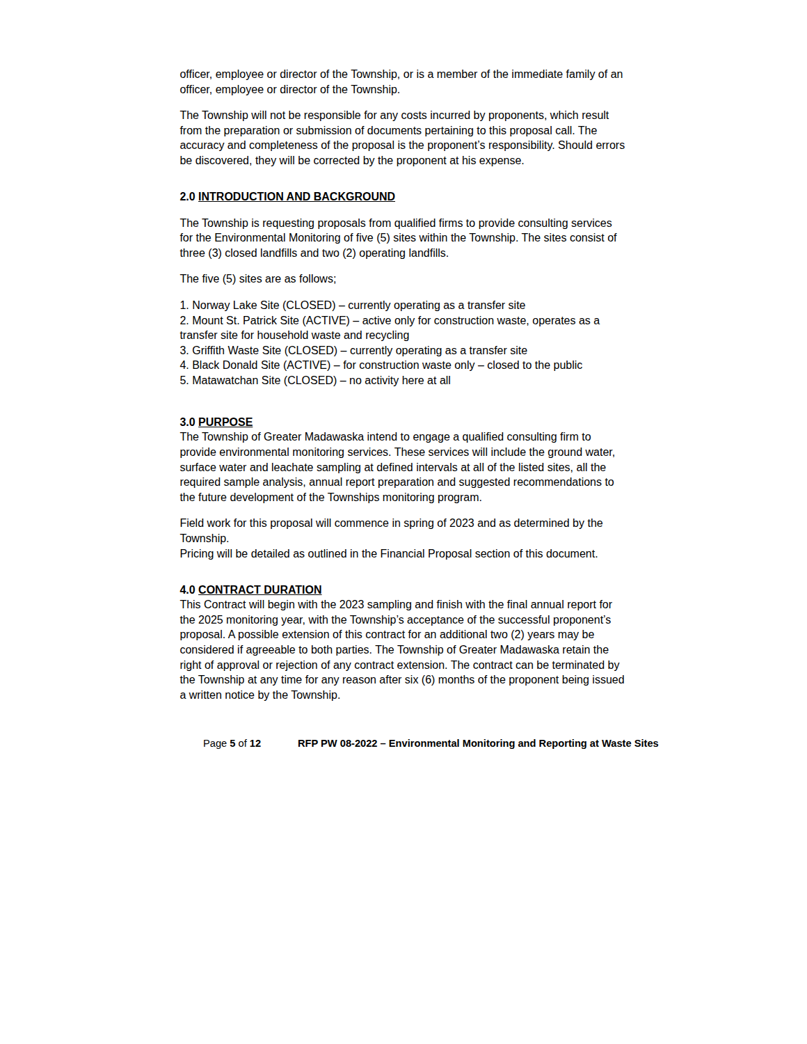officer, employee or director of the Township, or is a member of the immediate family of an officer, employee or director of the Township.
The Township will not be responsible for any costs incurred by proponents, which result from the preparation or submission of documents pertaining to this proposal call. The accuracy and completeness of the proposal is the proponent’s responsibility. Should errors be discovered, they will be corrected by the proponent at his expense.
2.0 INTRODUCTION AND BACKGROUND
The Township is requesting proposals from qualified firms to provide consulting services for the Environmental Monitoring of five (5) sites within the Township. The sites consist of three (3) closed landfills and two (2) operating landfills.
The five (5) sites are as follows;
1. Norway Lake Site (CLOSED) – currently operating as a transfer site
2. Mount St. Patrick Site (ACTIVE) – active only for construction waste, operates as a transfer site for household waste and recycling
3. Griffith Waste Site (CLOSED) – currently operating as a transfer site
4. Black Donald Site (ACTIVE) – for construction waste only – closed to the public
5. Matawatchan Site (CLOSED) – no activity here at all
3.0 PURPOSE
The Township of Greater Madawaska intend to engage a qualified consulting firm to provide environmental monitoring services. These services will include the ground water, surface water and leachate sampling at defined intervals at all of the listed sites, all the required sample analysis, annual report preparation and suggested recommendations to the future development of the Townships monitoring program.
Field work for this proposal will commence in spring of 2023 and as determined by the Township.
Pricing will be detailed as outlined in the Financial Proposal section of this document.
4.0 CONTRACT DURATION
This Contract will begin with the 2023 sampling and finish with the final annual report for the 2025 monitoring year, with the Township’s acceptance of the successful proponent’s proposal. A possible extension of this contract for an additional two (2) years may be considered if agreeable to both parties. The Township of Greater Madawaska retain the right of approval or rejection of any contract extension. The contract can be terminated by the Township at any time for any reason after six (6) months of the proponent being issued a written notice by the Township.
Page 5 of 12 RFP PW 08-2022 – Environmental Monitoring and Reporting at Waste Sites